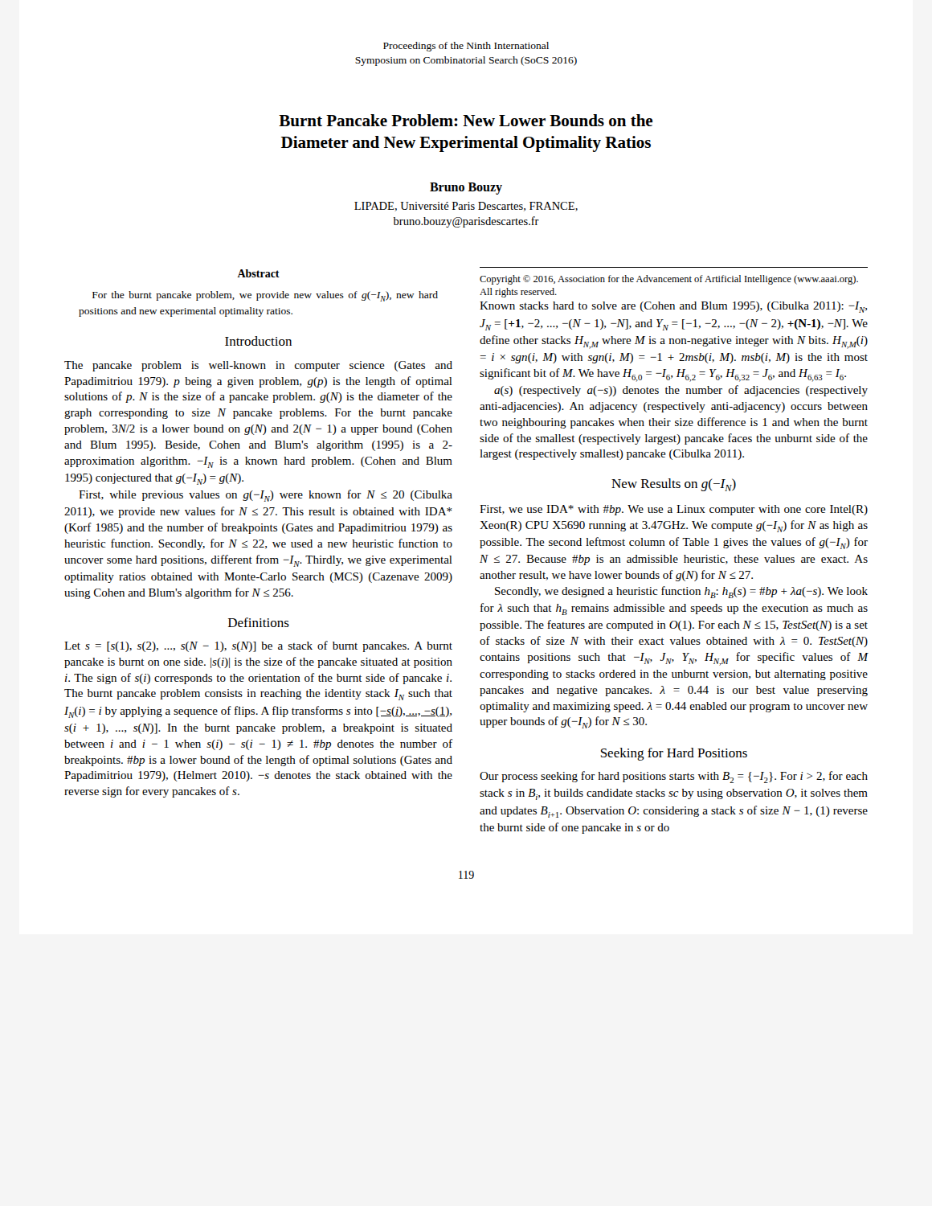Proceedings of the Ninth International
Symposium on Combinatorial Search (SoCS 2016)
Burnt Pancake Problem: New Lower Bounds on the
Diameter and New Experimental Optimality Ratios
Bruno Bouzy
LIPADE, Université Paris Descartes, FRANCE,
bruno.bouzy@parisdescartes.fr
Abstract
For the burnt pancake problem, we provide new values of g(−IN), new hard positions and new experimental optimality ratios.
Introduction
The pancake problem is well-known in computer science (Gates and Papadimitriou 1979). p being a given problem, g(p) is the length of optimal solutions of p. N is the size of a pancake problem. g(N) is the diameter of the graph corresponding to size N pancake problems. For the burnt pancake problem, 3N/2 is a lower bound on g(N) and 2(N − 1) a upper bound (Cohen and Blum 1995). Beside, Cohen and Blum's algorithm (1995) is a 2-approximation algorithm. −IN is a known hard problem. (Cohen and Blum 1995) conjectured that g(−IN) = g(N).
First, while previous values on g(−IN) were known for N ≤ 20 (Cibulka 2011), we provide new values for N ≤ 27. This result is obtained with IDA* (Korf 1985) and the number of breakpoints (Gates and Papadimitriou 1979) as heuristic function. Secondly, for N ≤ 22, we used a new heuristic function to uncover some hard positions, different from −IN. Thirdly, we give experimental optimality ratios obtained with Monte-Carlo Search (MCS) (Cazenave 2009) using Cohen and Blum's algorithm for N ≤ 256.
Definitions
Let s = [s(1), s(2), ..., s(N − 1), s(N)] be a stack of burnt pancakes. A burnt pancake is burnt on one side. |s(i)| is the size of the pancake situated at position i. The sign of s(i) corresponds to the orientation of the burnt side of pancake i. The burnt pancake problem consists in reaching the identity stack IN such that IN(i) = i by applying a sequence of flips. A flip transforms s into [−s(i), ..., −s(1), s(i + 1), ..., s(N)]. In the burnt pancake problem, a breakpoint is situated between i and i − 1 when s(i) − s(i − 1) ≠ 1. #bp denotes the number of breakpoints. #bp is a lower bound of the length of optimal solutions (Gates and Papadimitriou 1979), (Helmert 2010). −s denotes the stack obtained with the reverse sign for every pancakes of s.
Copyright © 2016, Association for the Advancement of Artificial Intelligence (www.aaai.org). All rights reserved.
Known stacks hard to solve are (Cohen and Blum 1995), (Cibulka 2011): −IN, JN = [+1, −2, ..., −(N − 1), −N], and YN = [−1, −2, ..., −(N − 2), +(N-1), −N]. We define other stacks HN,M where M is a non-negative integer with N bits. HN,M(i) = i × sgn(i, M) with sgn(i, M) = −1 + 2msb(i, M). msb(i, M) is the ith most significant bit of M. We have H6,0 = −I6, H6,2 = Y6, H6,32 = J6, and H6,63 = I6.
a(s) (respectively a(−s)) denotes the number of adjacencies (respectively anti-adjacencies). An adjacency (respectively anti-adjacency) occurs between two neighbouring pancakes when their size difference is 1 and when the burnt side of the smallest (respectively largest) pancake faces the unburnt side of the largest (respectively smallest) pancake (Cibulka 2011).
New Results on g(−IN)
First, we use IDA* with #bp. We use a Linux computer with one core Intel(R) Xeon(R) CPU X5690 running at 3.47GHz. We compute g(−IN) for N as high as possible. The second leftmost column of Table 1 gives the values of g(−IN) for N ≤ 27. Because #bp is an admissible heuristic, these values are exact. As another result, we have lower bounds of g(N) for N ≤ 27.
Secondly, we designed a heuristic function hB: hB(s) = #bp + λa(−s). We look for λ such that hB remains admissible and speeds up the execution as much as possible. The features are computed in O(1). For each N ≤ 15, TestSet(N) is a set of stacks of size N with their exact values obtained with λ = 0. TestSet(N) contains positions such that −IN, JN, YN, HN,M for specific values of M corresponding to stacks ordered in the unburnt version, but alternating positive pancakes and negative pancakes. λ = 0.44 is our best value preserving optimality and maximizing speed. λ = 0.44 enabled our program to uncover new upper bounds of g(−IN) for N ≤ 30.
Seeking for Hard Positions
Our process seeking for hard positions starts with B2 = {−I2}. For i > 2, for each stack s in Bi, it builds candidate stacks sc by using observation O, it solves them and updates Bi+1. Observation O: considering a stack s of size N − 1, (1) reverse the burnt side of one pancake in s or do
119